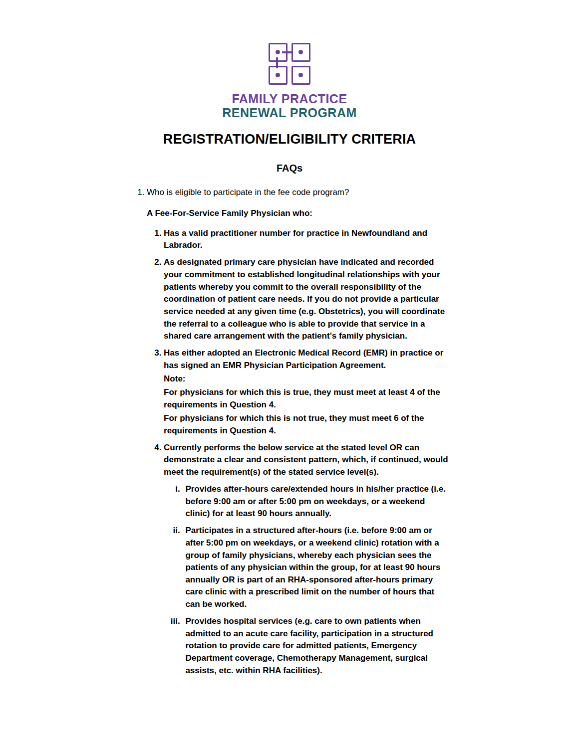FAMILY PRACTICE
RENEWAL PROGRAM
REGISTRATION/ELIGIBILITY CRITERIA
FAQs
Who is eligible to participate in the fee code program?
A Fee-For-Service Family Physician who:
Has a valid practitioner number for practice in Newfoundland and Labrador.
As designated primary care physician have indicated and recorded your commitment to established longitudinal relationships with your patients whereby you commit to the overall responsibility of the coordination of patient care needs. If you do not provide a particular service needed at any given time (e.g. Obstetrics), you will coordinate the referral to a colleague who is able to provide that service in a shared care arrangement with the patient’s family physician.
Has either adopted an Electronic Medical Record (EMR) in practice or has signed an EMR Physician Participation Agreement.
Note:
For physicians for which this is true, they must meet at least 4 of the requirements in Question 4.
For physicians for which this is not true, they must meet 6 of the requirements in Question 4.
Currently performs the below service at the stated level OR can demonstrate a clear and consistent pattern, which, if continued, would meet the requirement(s) of the stated service level(s).
Provides after-hours care/extended hours in his/her practice (i.e. before 9:00 am or after 5:00 pm on weekdays, or a weekend clinic) for at least 90 hours annually.
Participates in a structured after-hours (i.e. before 9:00 am or after 5:00 pm on weekdays, or a weekend clinic) rotation with a group of family physicians, whereby each physician sees the patients of any physician within the group, for at least 90 hours annually OR is part of an RHA-sponsored after-hours primary care clinic with a prescribed limit on the number of hours that can be worked.
Provides hospital services (e.g. care to own patients when admitted to an acute care facility, participation in a structured rotation to provide care for admitted patients, Emergency Department coverage, Chemotherapy Management, surgical assists, etc. within RHA facilities).